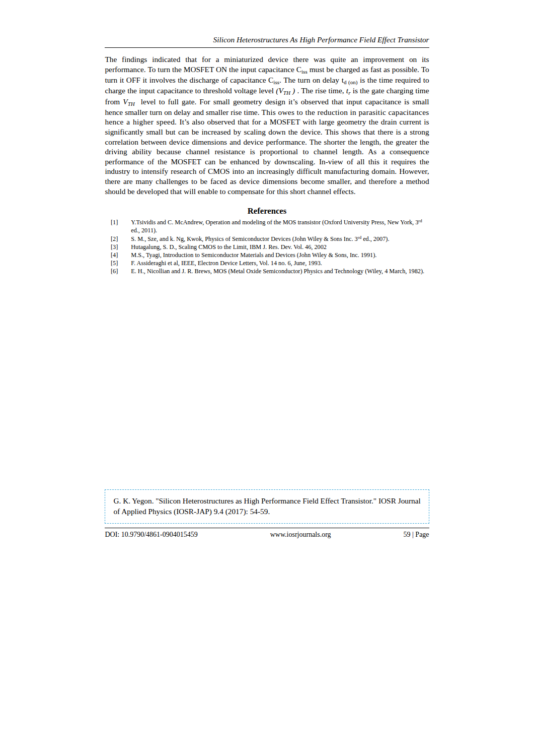Silicon Heterostructures As High Performance Field Effect Transistor
The findings indicated that for a miniaturized device there was quite an improvement on its performance. To turn the MOSFET ON the input capacitance Ciss must be charged as fast as possible. To turn it OFF it involves the discharge of capacitance Ciss. The turn on delay td (on) is the time required to charge the input capacitance to threshold voltage level (VTH ) . The rise time, tr is the gate charging time from VTH level to full gate. For small geometry design it’s observed that input capacitance is small hence smaller turn on delay and smaller rise time. This owes to the reduction in parasitic capacitances hence a higher speed. It’s also observed that for a MOSFET with large geometry the drain current is significantly small but can be increased by scaling down the device. This shows that there is a strong correlation between device dimensions and device performance. The shorter the length, the greater the driving ability because channel resistance is proportional to channel length. As a consequence performance of the MOSFET can be enhanced by downscaling. In-view of all this it requires the industry to intensify research of CMOS into an increasingly difficult manufacturing domain. However, there are many challenges to be faced as device dimensions become smaller, and therefore a method should be developed that will enable to compensate for this short channel effects.
References
| [1] | Y.Tsividis and C. McAndrew, Operation and modeling of the MOS transistor (Oxford University Press, New York, 3 rd ed., 2011). |
| [2] | S. M., Sze, and k. Ng, Kwok, Physics of Semiconductor Devices (John Wiley & Sons Inc. 3 rd ed., 2007). |
| [3] | Hutagalung, S. D., Scaling CMOS to the Limit, IBM J. Res. Dev. Vol. 46, 2002 |
| [4] | M.S., Tyagi, Introduction to Semiconductor Materials and Devices (John Wiley & Sons, Inc. 1991). |
| [5] | F. Assideraghi et al, IEEE, Electron Device Letters, Vol. 14 no. 6, June, 1993. |
| [6] | E. H., Nicollian and J. R. Brews, MOS (Metal Oxide Semiconductor) Physics and Technology (Wiley, 4 March, 1982). |
G. K. Yegon. "Silicon Heterostructures as High Performance Field Effect Transistor." IOSR Journal of Applied Physics (IOSR-JAP) 9.4 (2017): 54-59.
DOI: 10.9790/4861-0904015459
www.iosrjournals.org
59 | Page